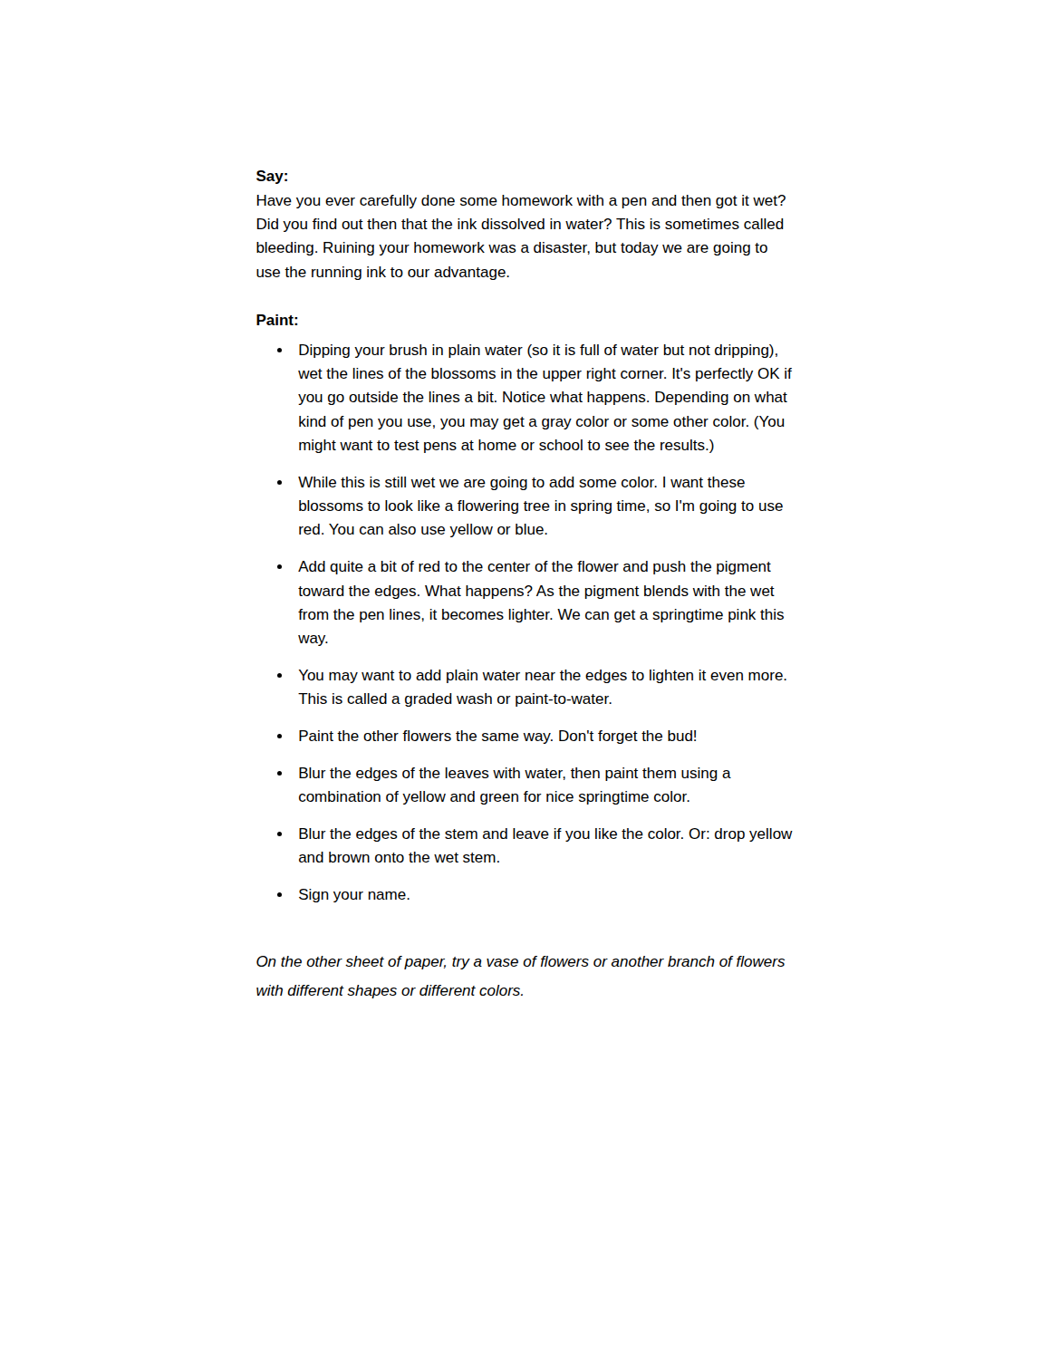Say:
Have you ever carefully done some homework with a pen and then got it wet? Did you find out then that the ink dissolved in water? This is sometimes called bleeding. Ruining your homework was a disaster, but today we are going to use the running ink to our advantage.
Paint:
Dipping your brush in plain water (so it is full of water but not dripping), wet the lines of the blossoms in the upper right corner. It's perfectly OK if you go outside the lines a bit. Notice what happens. Depending on what kind of pen you use, you may get a gray color or some other color. (You might want to test pens at home or school to see the results.)
While this is still wet we are going to add some color. I want these blossoms to look like a flowering tree in spring time, so I'm going to use red. You can also use yellow or blue.
Add quite a bit of red to the center of the flower and push the pigment toward the edges. What happens? As the pigment blends with the wet from the pen lines, it becomes lighter. We can get a springtime pink this way.
You may want to add plain water near the edges to lighten it even more. This is called a graded wash or paint-to-water.
Paint the other flowers the same way. Don't forget the bud!
Blur the edges of the leaves with water, then paint them using a combination of yellow and green for nice springtime color.
Blur the edges of the stem and leave if you like the color. Or: drop yellow and brown onto the wet stem.
Sign your name.
On the other sheet of paper, try a vase of flowers or another branch of flowers with different shapes or different colors.